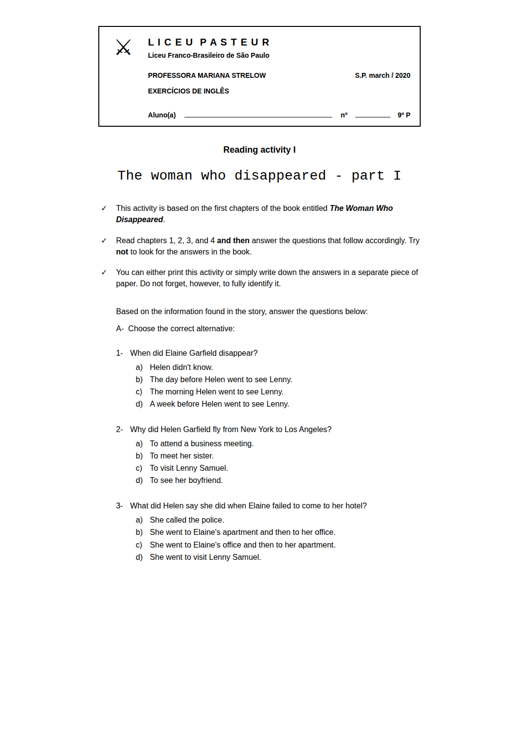⚔
L I C E U P A S T E U R
Liceu Franco-Brasileiro de São Paulo
PROFESSORA MARIANA STRELOW S.P. march / 2020
EXERCÍCIOS DE INGLÊS
Aluno(a) nº 9º P
Reading activity I
The woman who disappeared - part I
This activity is based on the first chapters of the book entitled The Woman Who Disappeared.
Read chapters 1, 2, 3, and 4 and then answer the questions that follow accordingly. Try not to look for the answers in the book.
You can either print this activity or simply write down the answers in a separate piece of paper. Do not forget, however, to fully identify it.
Based on the information found in the story, answer the questions below:
A- Choose the correct alternative:
1-When did Elaine Garfield disappear?
a) Helen didn't know.
b) The day before Helen went to see Lenny.
c) The morning Helen went to see Lenny.
d) A week before Helen went to see Lenny.
2-Why did Helen Garfield fly from New York to Los Angeles?
a) To attend a business meeting.
b) To meet her sister.
c) To visit Lenny Samuel.
d) To see her boyfriend.
3-What did Helen say she did when Elaine failed to come to her hotel?
a) She called the police.
b) She went to Elaine's apartment and then to her office.
c) She went to Elaine's office and then to her apartment.
d) She went to visit Lenny Samuel.